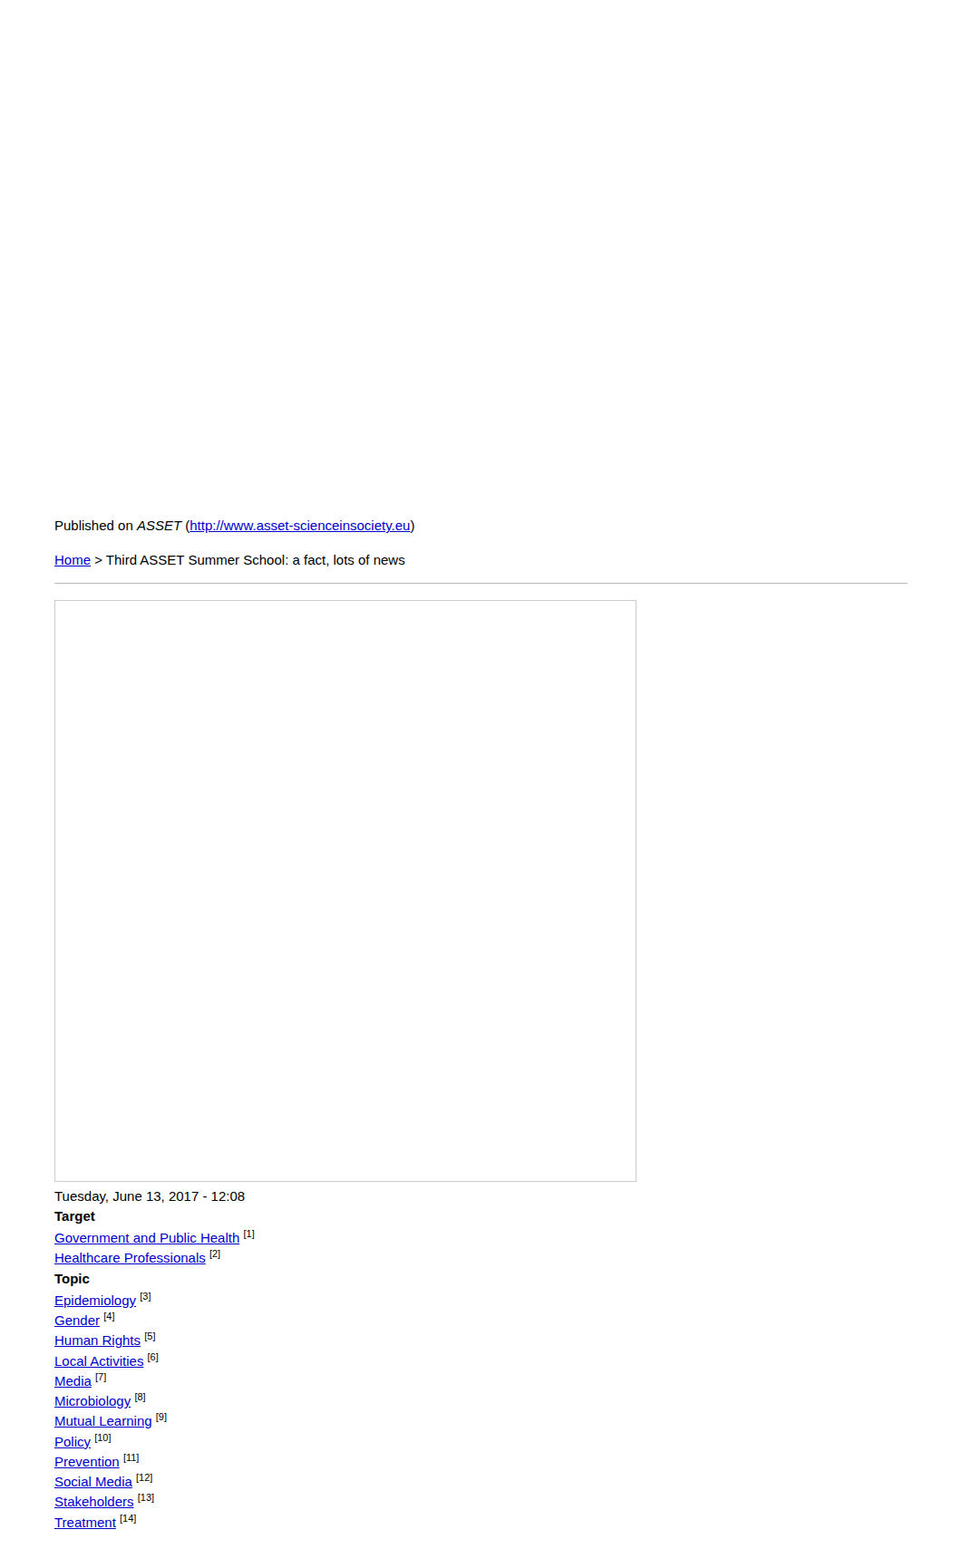Published on ASSET (http://www.asset-scienceinsociety.eu)
Home > Third ASSET Summer School: a fact, lots of news
Tuesday, June 13, 2017 - 12:08
Target
Government and Public Health [1]
Healthcare Professionals [2]
Topic
Epidemiology [3]
Gender [4]
Human Rights [5]
Local Activities [6]
Media [7]
Microbiology [8]
Mutual Learning [9]
Policy [10]
Prevention [11]
Social Media [12]
Stakeholders [13]
Treatment [14]